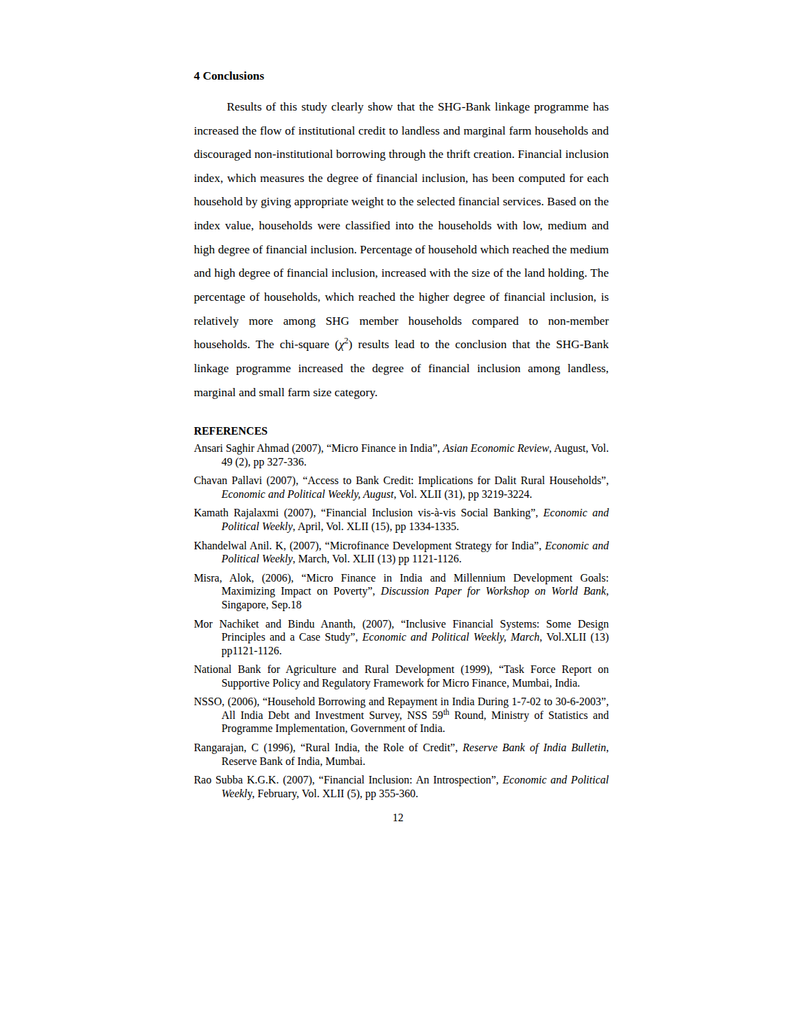4 Conclusions
Results of this study clearly show that the SHG-Bank linkage programme has increased the flow of institutional credit to landless and marginal farm households and discouraged non-institutional borrowing through the thrift creation. Financial inclusion index, which measures the degree of financial inclusion, has been computed for each household by giving appropriate weight to the selected financial services. Based on the index value, households were classified into the households with low, medium and high degree of financial inclusion. Percentage of household which reached the medium and high degree of financial inclusion, increased with the size of the land holding. The percentage of households, which reached the higher degree of financial inclusion, is relatively more among SHG member households compared to non-member households. The chi-square (χ2) results lead to the conclusion that the SHG-Bank linkage programme increased the degree of financial inclusion among landless, marginal and small farm size category.
REFERENCES
Ansari Saghir Ahmad (2007), “Micro Finance in India”, Asian Economic Review, August, Vol. 49 (2), pp 327-336.
Chavan Pallavi (2007), “Access to Bank Credit: Implications for Dalit Rural Households”, Economic and Political Weekly, August, Vol. XLII (31), pp 3219-3224.
Kamath Rajalaxmi (2007), “Financial Inclusion vis-à-vis Social Banking”, Economic and Political Weekly, April, Vol. XLII (15), pp 1334-1335.
Khandelwal Anil. K, (2007), “Microfinance Development Strategy for India”, Economic and Political Weekly, March, Vol. XLII (13) pp 1121-1126.
Misra, Alok, (2006), “Micro Finance in India and Millennium Development Goals: Maximizing Impact on Poverty”, Discussion Paper for Workshop on World Bank, Singapore, Sep.18
Mor Nachiket and Bindu Ananth, (2007), “Inclusive Financial Systems: Some Design Principles and a Case Study”, Economic and Political Weekly, March, Vol.XLII (13) pp1121-1126.
National Bank for Agriculture and Rural Development (1999), “Task Force Report on Supportive Policy and Regulatory Framework for Micro Finance, Mumbai, India.
NSSO, (2006), “Household Borrowing and Repayment in India During 1-7-02 to 30-6-2003”, All India Debt and Investment Survey, NSS 59th Round, Ministry of Statistics and Programme Implementation, Government of India.
Rangarajan, C (1996), “Rural India, the Role of Credit”, Reserve Bank of India Bulletin, Reserve Bank of India, Mumbai.
Rao Subba K.G.K. (2007), “Financial Inclusion: An Introspection”, Economic and Political Weekly, February, Vol. XLII (5), pp 355-360.
12